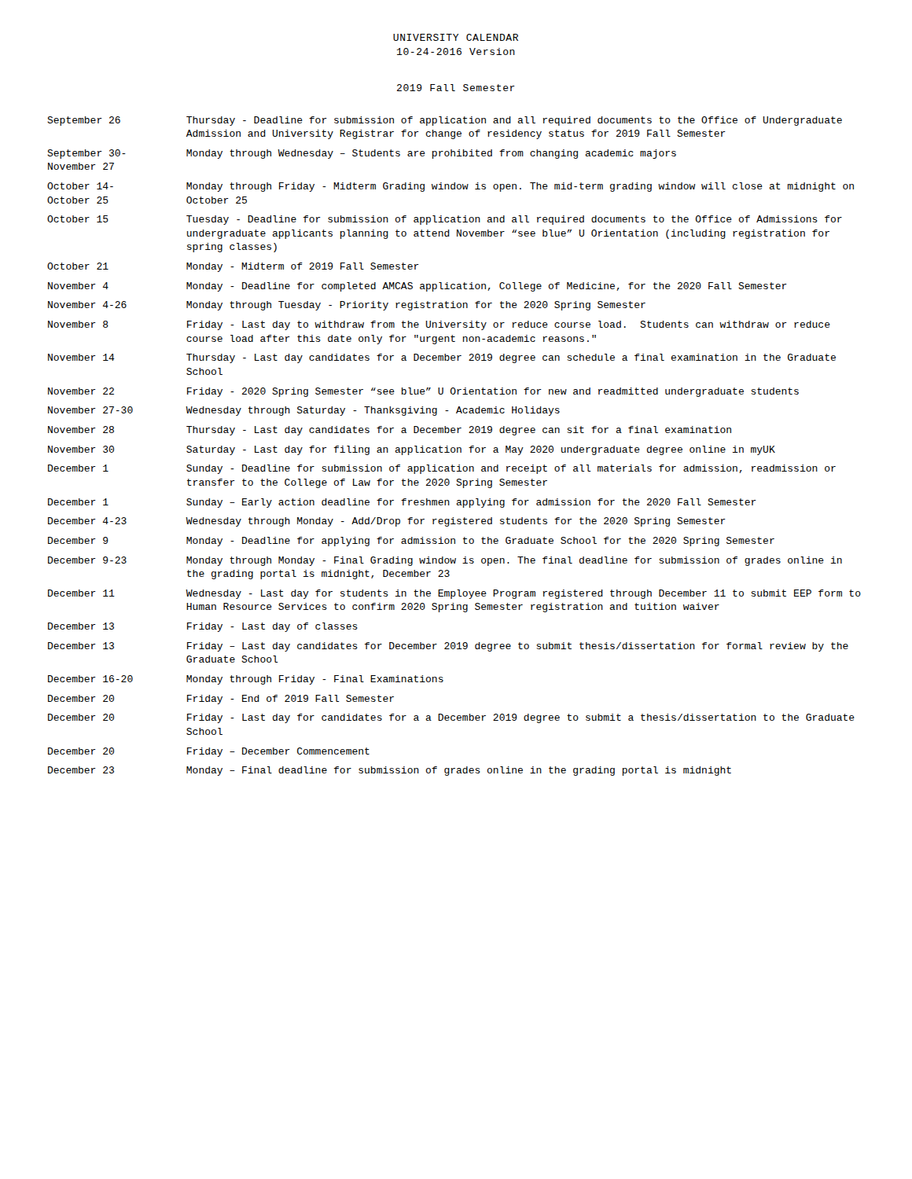UNIVERSITY CALENDAR
10-24-2016 Version
2019 Fall Semester
| September 26 | Thursday - Deadline for submission of application and all required documents to the Office of Undergraduate Admission and University Registrar for change of residency status for 2019 Fall Semester |
| September 30- November 27 | Monday through Wednesday – Students are prohibited from changing academic majors |
| October 14- October 25 | Monday through Friday - Midterm Grading window is open. The mid-term grading window will close at midnight on October 25 |
| October 15 | Tuesday - Deadline for submission of application and all required documents to the Office of Admissions for undergraduate applicants planning to attend November “see blue” U Orientation (including registration for spring classes) |
| October 21 | Monday - Midterm of 2019 Fall Semester |
| November 4 | Monday - Deadline for completed AMCAS application, College of Medicine, for the 2020 Fall Semester |
| November 4-26 | Monday through Tuesday - Priority registration for the 2020 Spring Semester |
| November 8 | Friday - Last day to withdraw from the University or reduce course load. Students can withdraw or reduce course load after this date only for "urgent non-academic reasons." |
| November 14 | Thursday - Last day candidates for a December 2019 degree can schedule a final examination in the Graduate School |
| November 22 | Friday - 2020 Spring Semester “see blue” U Orientation for new and readmitted undergraduate students |
| November 27-30 | Wednesday through Saturday - Thanksgiving - Academic Holidays |
| November 28 | Thursday - Last day candidates for a December 2019 degree can sit for a final examination |
| November 30 | Saturday - Last day for filing an application for a May 2020 undergraduate degree online in myUK |
| December 1 | Sunday - Deadline for submission of application and receipt of all materials for admission, readmission or transfer to the College of Law for the 2020 Spring Semester |
| December 1 | Sunday – Early action deadline for freshmen applying for admission for the 2020 Fall Semester |
| December 4-23 | Wednesday through Monday - Add/Drop for registered students for the 2020 Spring Semester |
| December 9 | Monday - Deadline for applying for admission to the Graduate School for the 2020 Spring Semester |
| December 9-23 | Monday through Monday - Final Grading window is open. The final deadline for submission of grades online in the grading portal is midnight, December 23 |
| December 11 | Wednesday - Last day for students in the Employee Program registered through December 11 to submit EEP form to Human Resource Services to confirm 2020 Spring Semester registration and tuition waiver |
| December 13 | Friday - Last day of classes |
| December 13 | Friday – Last day candidates for December 2019 degree to submit thesis/dissertation for formal review by the Graduate School |
| December 16-20 | Monday through Friday - Final Examinations |
| December 20 | Friday - End of 2019 Fall Semester |
| December 20 | Friday - Last day for candidates for a a December 2019 degree to submit a thesis/dissertation to the Graduate School |
| December 20 | Friday – December Commencement |
| December 23 | Monday – Final deadline for submission of grades online in the grading portal is midnight |